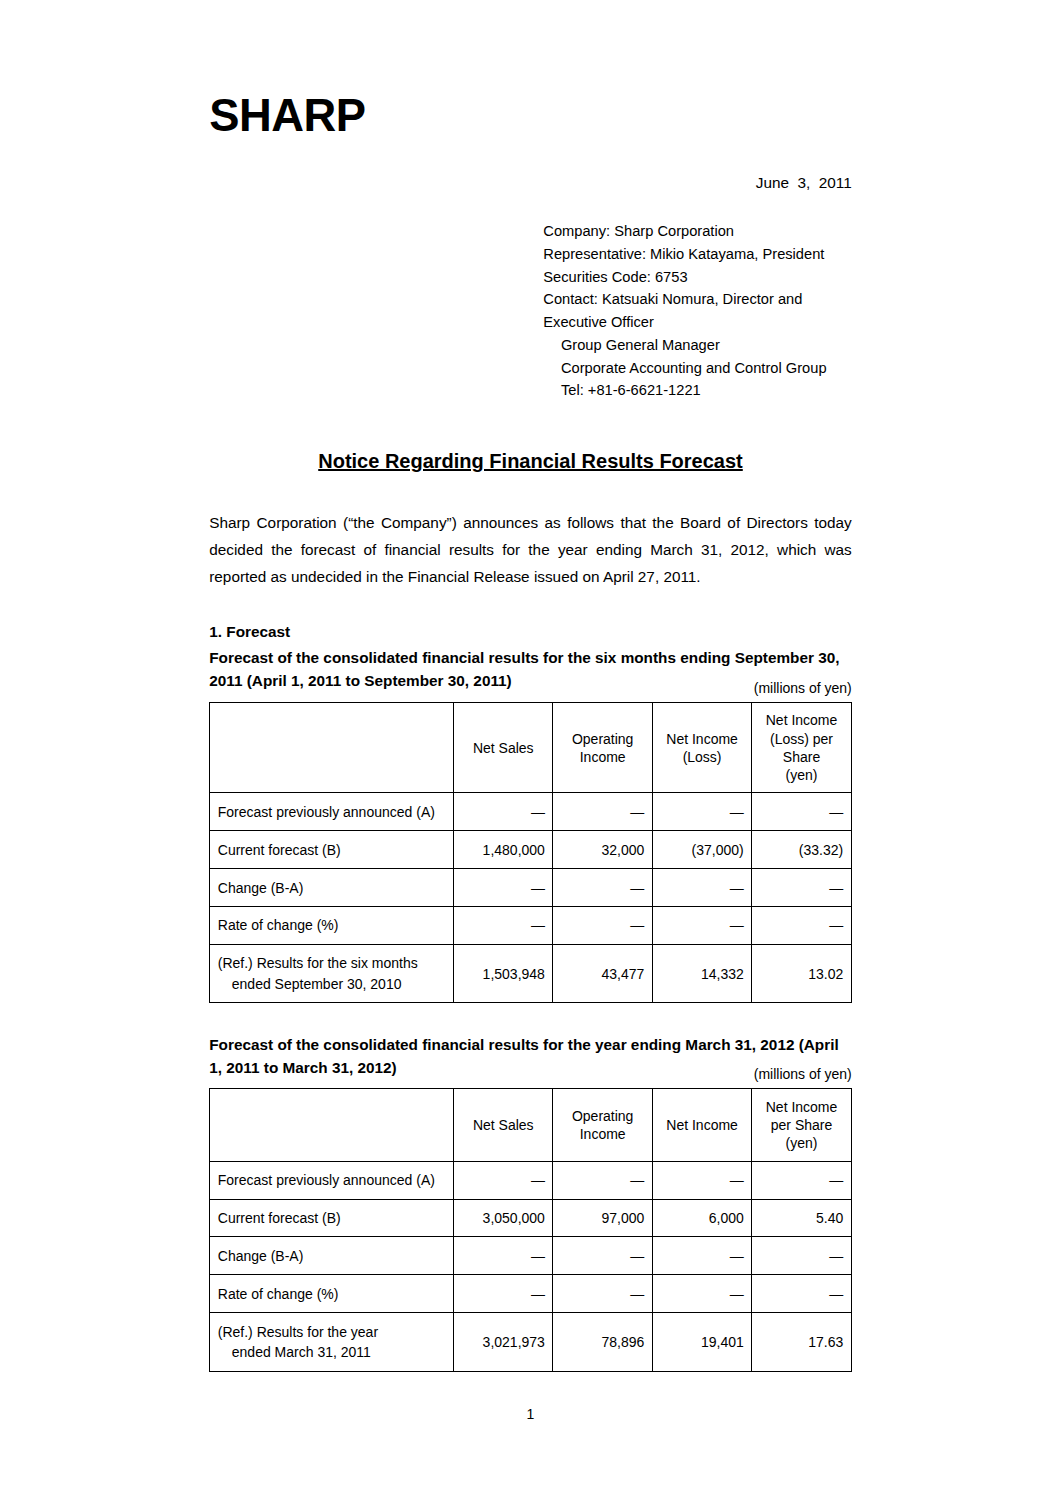SHARP
June 3, 2011
Company: Sharp Corporation
Representative: Mikio Katayama, President
Securities Code: 6753
Contact: Katsuaki Nomura, Director and Executive Officer
Group General Manager
Corporate Accounting and Control Group
Tel: +81-6-6621-1221
Notice Regarding Financial Results Forecast
Sharp Corporation (“the Company”) announces as follows that the Board of Directors today decided the forecast of financial results for the year ending March 31, 2012, which was reported as undecided in the Financial Release issued on April 27, 2011.
1. Forecast
Forecast of the consolidated financial results for the six months ending September 30, 2011 (April 1, 2011 to September 30, 2011)
(millions of yen)
| | Net Sales | Operating Income | Net Income (Loss) | Net Income (Loss) per Share (yen) |
| --- | --- | --- | --- | --- |
| Forecast previously announced (A) | ― | ― | ― | ― |
| Current forecast (B) | 1,480,000 | 32,000 | (37,000) | (33.32) |
| Change (B-A) | ― | ― | ― | ― |
| Rate of change (%) | ― | ― | ― | ― |
| (Ref.) Results for the six months ended September 30, 2010 | 1,503,948 | 43,477 | 14,332 | 13.02 |
Forecast of the consolidated financial results for the year ending March 31, 2012 (April 1, 2011 to March 31, 2012)
(millions of yen)
| | Net Sales | Operating Income | Net Income | Net Income per Share (yen) |
| --- | --- | --- | --- | --- |
| Forecast previously announced (A) | ― | ― | ― | ― |
| Current forecast (B) | 3,050,000 | 97,000 | 6,000 | 5.40 |
| Change (B-A) | ― | ― | ― | ― |
| Rate of change (%) | ― | ― | ― | ― |
| (Ref.) Results for the year ended March 31, 2011 | 3,021,973 | 78,896 | 19,401 | 17.63 |
1